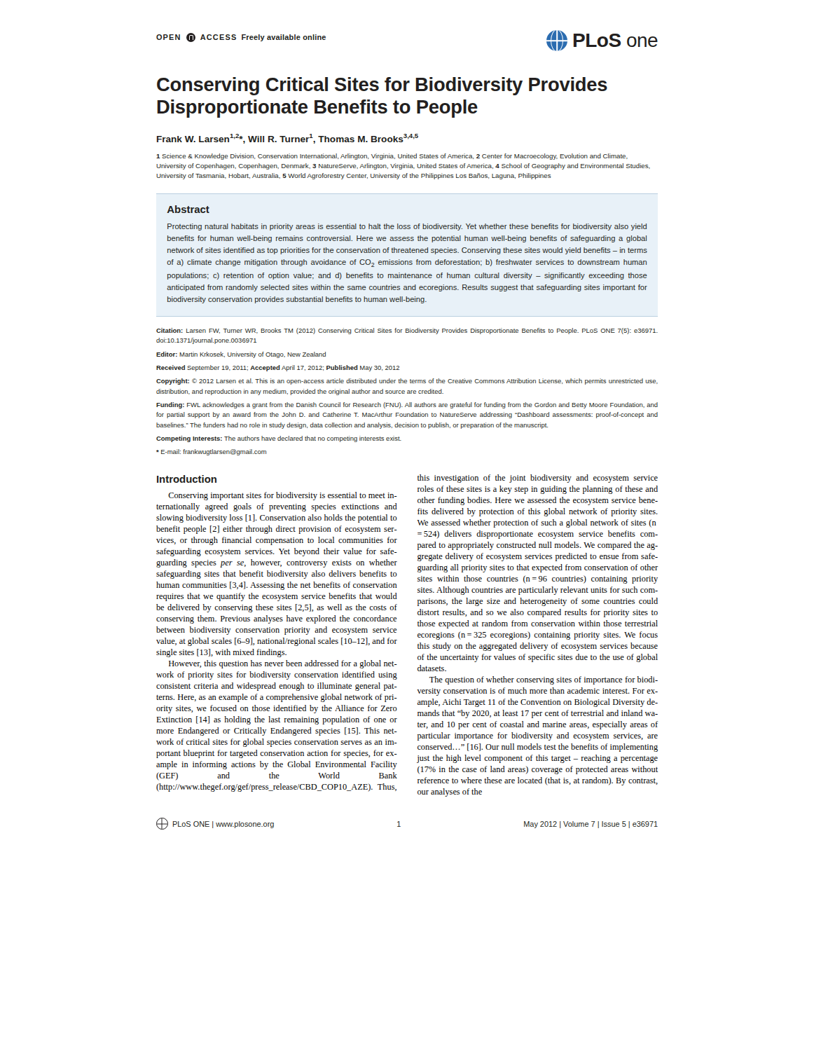OPEN ACCESS Freely available online
PL oS one
Conserving Critical Sites for Biodiversity Provides
Disproportionate Benefits to People
Frank W. Larsen1,2*, Will R. Turner1, Thomas M. Brooks3,4,5
1 Science & Knowledge Division, Conservation International, Arlington, Virginia, United States of America, 2 Center for Macroecology, Evolution and Climate, University of Copenhagen, Copenhagen, Denmark, 3 NatureServe, Arlington, Virginia, United States of America, 4 School of Geography and Environmental Studies, University of Tasmania, Hobart, Australia, 5 World Agroforestry Center, University of the Philippines Los Baños, Laguna, Philippines
Abstract
Protecting natural habitats in priority areas is essential to halt the loss of biodiversity. Yet whether these benefits for biodiversity also yield benefits for human well-being remains controversial. Here we assess the potential human well-being benefits of safeguarding a global network of sites identified as top priorities for the conservation of threatened species. Conserving these sites would yield benefits – in terms of a) climate change mitigation through avoidance of CO2 emissions from deforestation; b) freshwater services to downstream human populations; c) retention of option value; and d) benefits to maintenance of human cultural diversity – significantly exceeding those anticipated from randomly selected sites within the same countries and ecoregions. Results suggest that safeguarding sites important for biodiversity conservation provides substantial benefits to human well-being.
Citation: Larsen FW, Turner WR, Brooks TM (2012) Conserving Critical Sites for Biodiversity Provides Disproportionate Benefits to People. PLoS ONE 7(5): e36971. doi:10.1371/journal.pone.0036971
Editor: Martin Krkosek, University of Otago, New Zealand
Received September 19, 2011; Accepted April 17, 2012; Published May 30, 2012
Copyright: © 2012 Larsen et al. This is an open-access article distributed under the terms of the Creative Commons Attribution License, which permits unrestricted use, distribution, and reproduction in any medium, provided the original author and source are credited.
Funding: FWL acknowledges a grant from the Danish Council for Research (FNU). All authors are grateful for funding from the Gordon and Betty Moore Foundation, and for partial support by an award from the John D. and Catherine T. MacArthur Foundation to NatureServe addressing “Dashboard assessments: proof-of-concept and baselines.” The funders had no role in study design, data collection and analysis, decision to publish, or preparation of the manuscript.
Competing Interests: The authors have declared that no competing interests exist.
* E-mail: frankwugtlarsen@gmail.com
Introduction
Conserving important sites for biodiversity is essential to meet internationally agreed goals of preventing species extinctions and slowing biodiversity loss [1]. Conservation also holds the potential to benefit people [2] either through direct provision of ecosystem services, or through financial compensation to local communities for safeguarding ecosystem services. Yet beyond their value for safeguarding species per se, however, controversy exists on whether safeguarding sites that benefit biodiversity also delivers benefits to human communities [3,4]. Assessing the net benefits of conservation requires that we quantify the ecosystem service benefits that would be delivered by conserving these sites [2,5], as well as the costs of conserving them. Previous analyses have explored the concordance between biodiversity conservation priority and ecosystem service value, at global scales [6–9], national/regional scales [10–12], and for single sites [13], with mixed findings.
However, this question has never been addressed for a global network of priority sites for biodiversity conservation identified using consistent criteria and widespread enough to illuminate general patterns. Here, as an example of a comprehensive global network of priority sites, we focused on those identified by the Alliance for Zero Extinction [14] as holding the last remaining population of one or more Endangered or Critically Endangered species [15]. This network of critical sites for global species conservation serves as an important blueprint for targeted conservation action for species, for example in informing actions by the Global Environmental Facility (GEF) and the World Bank (http://www.thegef.org/gef/press_release/CBD_COP10_AZE). Thus, this investigation of the joint biodiversity and ecosystem service roles of these sites is a key step in guiding the planning of these and other funding bodies. Here we assessed the ecosystem service benefits delivered by protection of this global network of priority sites. We assessed whether protection of such a global network of sites (n = 524) delivers disproportionate ecosystem service benefits compared to appropriately constructed null models. We compared the aggregate delivery of ecosystem services predicted to ensue from safeguarding all priority sites to that expected from conservation of other sites within those countries (n = 96 countries) containing priority sites. Although countries are particularly relevant units for such comparisons, the large size and heterogeneity of some countries could distort results, and so we also compared results for priority sites to those expected at random from conservation within those terrestrial ecoregions (n = 325 ecoregions) containing priority sites. We focus this study on the aggregated delivery of ecosystem services because of the uncertainty for values of specific sites due to the use of global datasets.
The question of whether conserving sites of importance for biodiversity conservation is of much more than academic interest. For example, Aichi Target 11 of the Convention on Biological Diversity demands that “by 2020, at least 17 per cent of terrestrial and inland water, and 10 per cent of coastal and marine areas, especially areas of particular importance for biodiversity and ecosystem services, are conserved…” [16]. Our null models test the benefits of implementing just the high level component of this target – reaching a percentage (17% in the case of land areas) coverage of protected areas without reference to where these are located (that is, at random). By contrast, our analyses of the
PLoS ONE | www.plosone.org
1
May 2012 | Volume 7 | Issue 5 | e36971